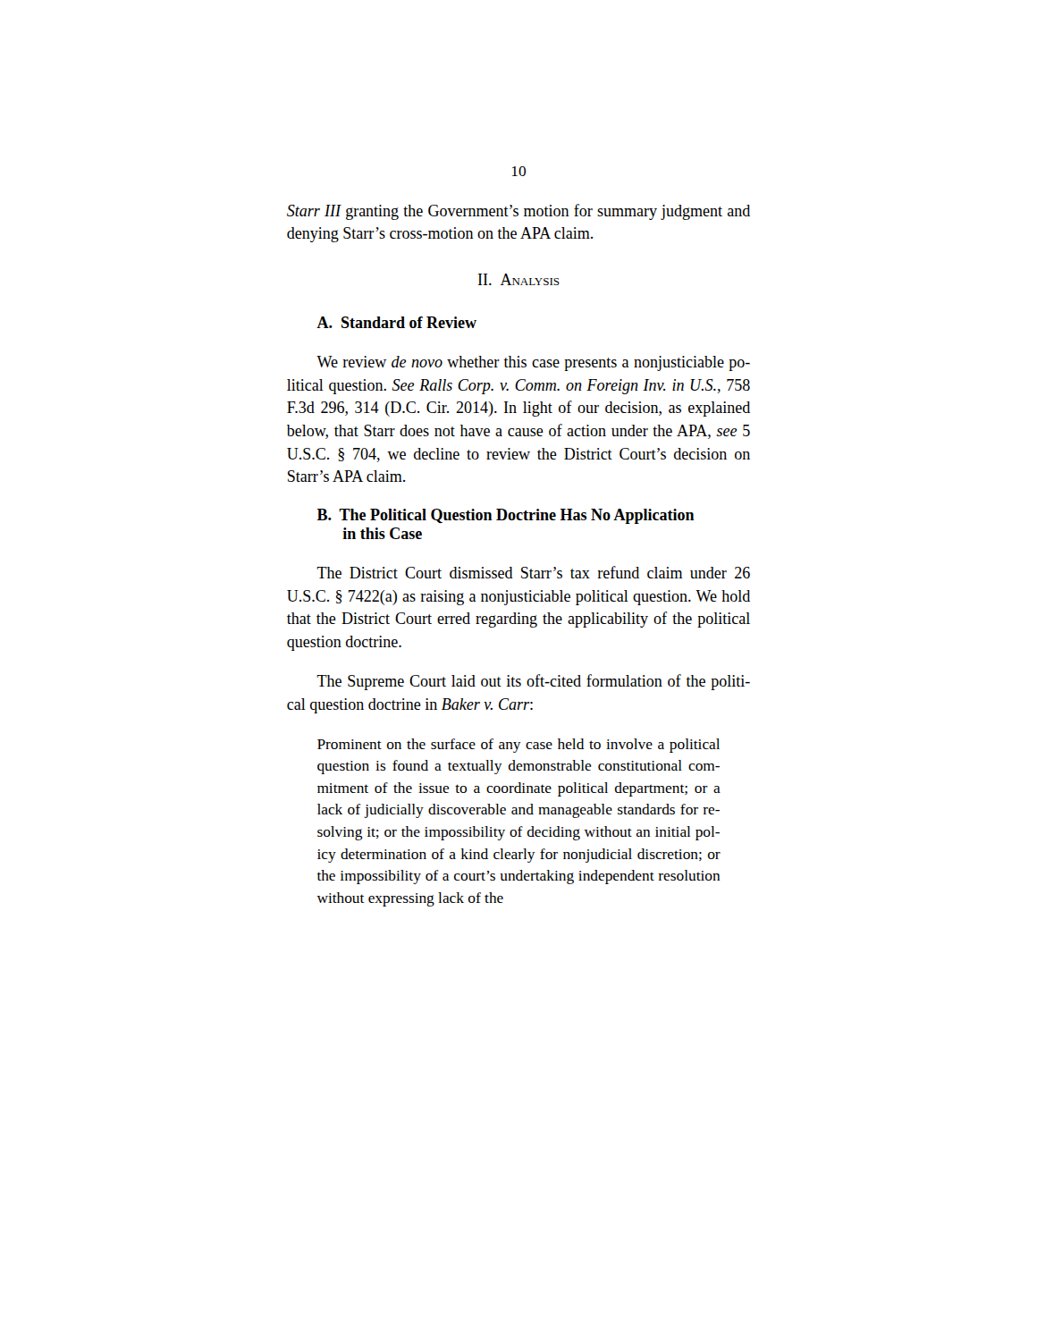10
Starr III granting the Government’s motion for summary judgment and denying Starr’s cross-motion on the APA claim.
II. Analysis
A. Standard of Review
We review de novo whether this case presents a nonjusticiable political question. See Ralls Corp. v. Comm. on Foreign Inv. in U.S., 758 F.3d 296, 314 (D.C. Cir. 2014). In light of our decision, as explained below, that Starr does not have a cause of action under the APA, see 5 U.S.C. § 704, we decline to review the District Court’s decision on Starr’s APA claim.
B. The Political Question Doctrine Has No Applicationin this Case
The District Court dismissed Starr’s tax refund claim under 26 U.S.C. § 7422(a) as raising a nonjusticiable political question. We hold that the District Court erred regarding the applicability of the political question doctrine.
The Supreme Court laid out its oft-cited formulation of the political question doctrine in Baker v. Carr:
Prominent on the surface of any case held to involve a political question is found a textually demonstrable constitutional commitment of the issue to a coordinate political department; or a lack of judicially discoverable and manageable standards for resolving it; or the impossibility of deciding without an initial policy determination of a kind clearly for nonjudicial discretion; or the impossibility of a court’s undertaking independent resolution without expressing lack of the